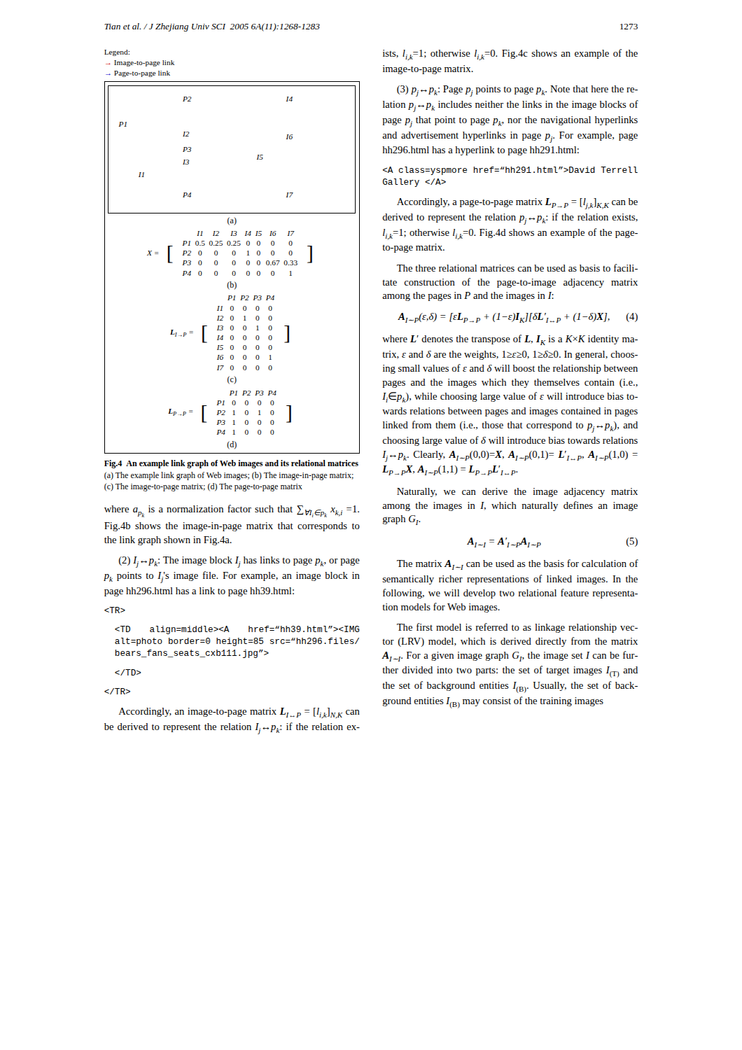Tian et al. / J Zhejiang Univ SCI 2005 6A(11):1268-1283 1273
Legend:
→ Image-to-page link
→ Page-to-page link
P2 I4 P1 I2 P3 I3 I6 I5 I1 P4 I7
(a)
| X = | [ | / / I1 / I2 / I3 / I4 / I5 / I6 / I7 / / --- / --- / --- / --- / --- / --- / --- / --- / / P1 / 0.5 / 0.25 / 0.25 / 0 / 0 / 0 / 0 / / P2 / 0 / 0 / 0 / 1 / 0 / 0 / 0 / / P3 / 0 / 0 / 0 / 0 / 0 / 0.67 / 0.33 / / P4 / 0 / 0 / 0 / 0 / 0 / 0 / 1 / | ] |
(b)
| L I→P = | [ | / / P1 / P2 / P3 / P4 / / --- / --- / --- / --- / --- / / I1 / 0 / 0 / 0 / 0 / / I2 / 0 / 1 / 0 / 0 / / I3 / 0 / 0 / 1 / 0 / / I4 / 0 / 0 / 0 / 0 / / I5 / 0 / 0 / 0 / 0 / / I6 / 0 / 0 / 0 / 1 / / I7 / 0 / 0 / 0 / 0 / | ] |
(c)
| L P→P = | [ | / / P1 / P2 / P3 / P4 / / --- / --- / --- / --- / --- / / P1 / 0 / 0 / 0 / 0 / / P2 / 1 / 0 / 1 / 0 / / P3 / 1 / 0 / 0 / 0 / / P4 / 1 / 0 / 0 / 0 / | ] |
(d)
Fig.4 An example link graph of Web images and its relational matrices
(a) The example link graph of Web images; (b) The image-in-page matrix; (c) The image-to-page matrix; (d) The page-to-page matrix
where apk is a normalization factor such that ∑∀Ii∈pk xk,i =1. Fig.4b shows the image-in-page matrix that corresponds to the link graph shown in Fig.4a.
(2) Ij↔pk: The image block Ij has links to page pk, or page pk points to Ij's image file. For example, an image block in page hh296.html has a link to page hh39.html:
<TR>
<TD align=middle><A href=“hh39.html”><IMG alt=photo border=0 height=85 src=“hh296.files/ bears_fans_seats_cxb111.jpg”>
</TD>
</TR>
Accordingly, an image-to-page matrix LI↔P = [li,k]N,K can be derived to represent the relation Ij↔pk: if the relation exists, li,k=1; otherwise li,k=0. Fig.4c shows an example of the image-to-page matrix.
(3) pj↔pk: Page pj points to page pk. Note that here the relation pj↔pk includes neither the links in the image blocks of page pj that point to page pk, nor the navigational hyperlinks and advertisement hyperlinks in page pj. For example, page hh296.html has a hyperlink to page hh291.html:
<A class=yspmore href=“hh291.html”>David Terrell Gallery </A>
Accordingly, a page-to-page matrix LP→P = [lj,k]K,K can be derived to represent the relation pj↔pk: if the relation exists, li,k=1; otherwise li,k=0. Fig.4d shows an example of the page-to-page matrix.
The three relational matrices can be used as basis to facilitate construction of the page-to-image adjacency matrix among the pages in P and the images in I:
AI∼P(ε,δ) = [εLP→P + (1−ε)IK][δL′I↔P + (1−δ)X], (4)
where L′ denotes the transpose of L, IK is a K×K identity matrix, ε and δ are the weights, 1≥ε≥0, 1≥δ≥0. In general, choosing small values of ε and δ will boost the relationship between pages and the images which they themselves contain (i.e., Ii∈pk), while choosing large value of ε will introduce bias towards relations between pages and images contained in pages linked from them (i.e., those that correspond to pj↔pk), and choosing large value of δ will introduce bias towards relations Ij↔pk. Clearly, AI∼P(0,0)=X, AI∼P(0,1)= L′I↔P, AI∼P(1,0) = LP→PX, AI∼P(1,1) = LP→PL′I↔P.
Naturally, we can derive the image adjacency matrix among the images in I, which naturally defines an image graph GI.
AI∼I = A′I∼PAI∼P (5)
The matrix AI∼I can be used as the basis for calculation of semantically richer representations of linked images. In the following, we will develop two relational feature representation models for Web images.
The first model is referred to as linkage relationship vector (LRV) model, which is derived directly from the matrix AI∼I. For a given image graph GI, the image set I can be further divided into two parts: the set of target images I(T) and the set of background entities I(B). Usually, the set of background entities I(B) may consist of the training images